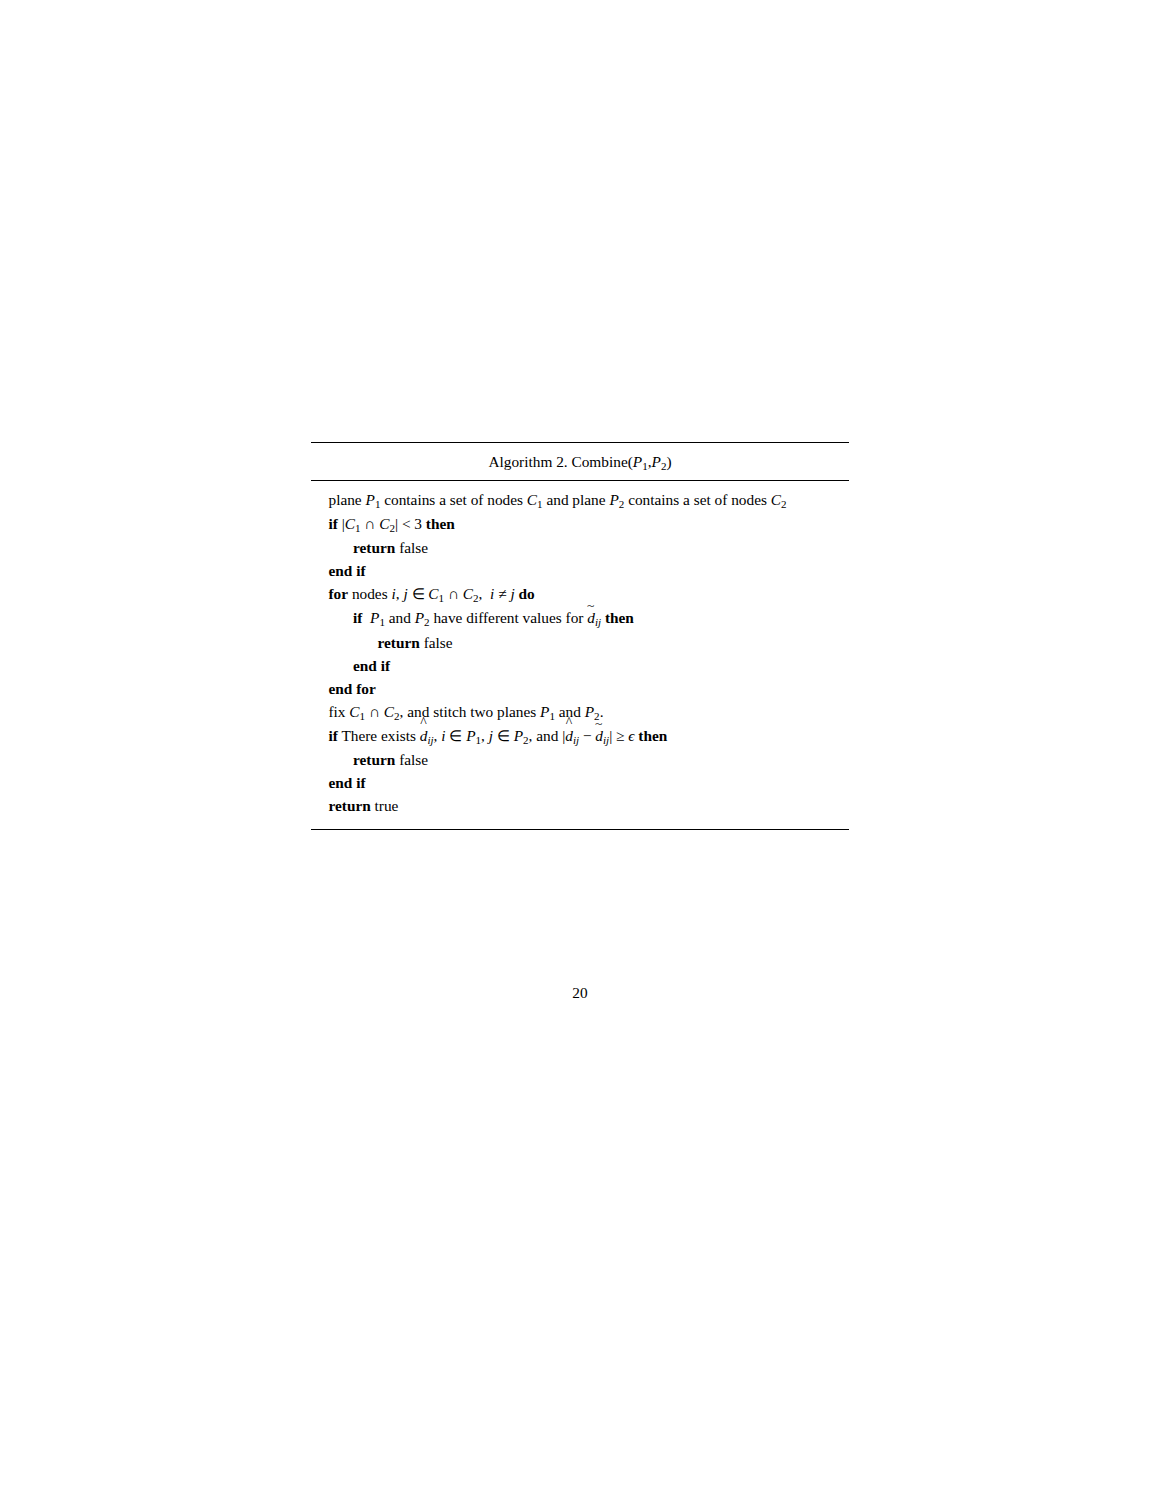Algorithm 2. Combine(P 1,P 2)
plane P 1 contains a set of nodes C 1 and plane P 2 contains a set of nodes C 2
if |C 1 ∩ C 2| < 3 then
return false
end if
for nodes i, j ∈ C 1 ∩ C 2, i ≠ j do
if P 1 and P 2 have different values for dij then
return false
end if
end for
fix C 1 ∩ C 2, and stitch two planes P 1 and P 2.
if There exists dij, i ∈ P 1, j ∈ P 2, and |dij − dij| ≥ ϵ then
return false
end if
return true
20